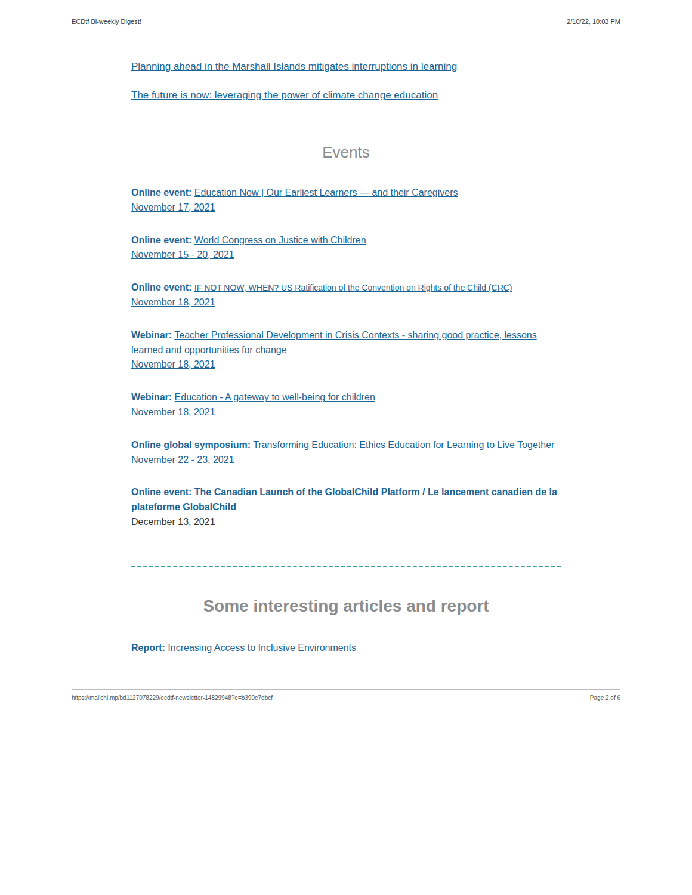ECDtf Bi-weekly Digest!
2/10/22, 10:03 PM
Planning ahead in the Marshall Islands mitigates interruptions in learning
The future is now: leveraging the power of climate change education
Events
Online event: Education Now | Our Earliest Learners — and their Caregivers November 17, 2021
Online event: World Congress on Justice with Children November 15 - 20, 2021
Online event: IF NOT NOW, WHEN? US Ratification of the Convention on Rights of the Child (CRC) November 18, 2021
Webinar: Teacher Professional Development in Crisis Contexts - sharing good practice, lessons learned and opportunities for change November 18, 2021
Webinar: Education - A gateway to well-being for children November 18, 2021
Online global symposium: Transforming Education: Ethics Education for Learning to Live Together November 22 - 23, 2021
Online event: The Canadian Launch of the GlobalChild Platform / Le lancement canadien de la plateforme GlobalChild December 13, 2021
Some interesting articles and report
Report: Increasing Access to Inclusive Environments
https://mailchi.mp/bd1127078229/ecdtf-newsletter-14829948?e=b390e7dbcf
Page 2 of 6